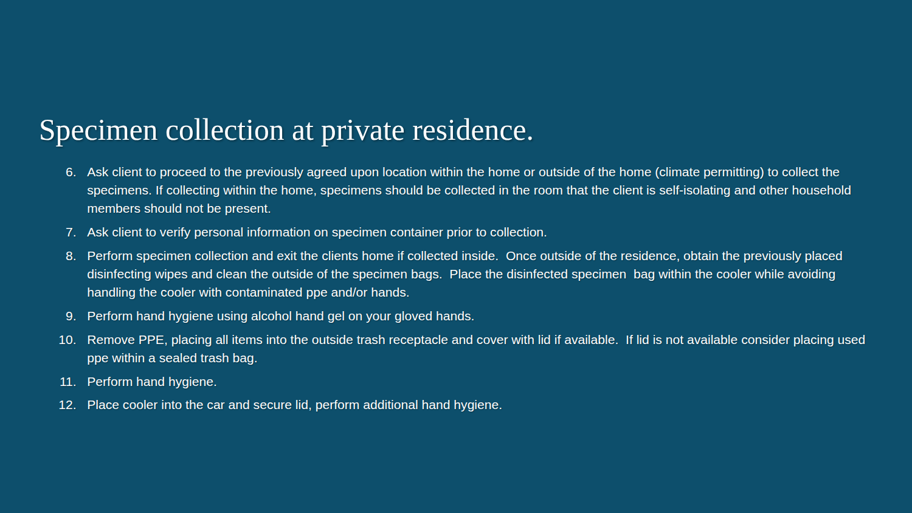Specimen collection at private residence.
Ask client to proceed to the previously agreed upon location within the home or outside of the home (climate permitting) to collect the specimens. If collecting within the home, specimens should be collected in the room that the client is self-isolating and other household members should not be present.
Ask client to verify personal information on specimen container prior to collection.
Perform specimen collection and exit the clients home if collected inside. Once outside of the residence, obtain the previously placed disinfecting wipes and clean the outside of the specimen bags. Place the disinfected specimen bag within the cooler while avoiding handling the cooler with contaminated ppe and/or hands.
Perform hand hygiene using alcohol hand gel on your gloved hands.
Remove PPE, placing all items into the outside trash receptacle and cover with lid if available. If lid is not available consider placing used ppe within a sealed trash bag.
Perform hand hygiene.
Place cooler into the car and secure lid, perform additional hand hygiene.